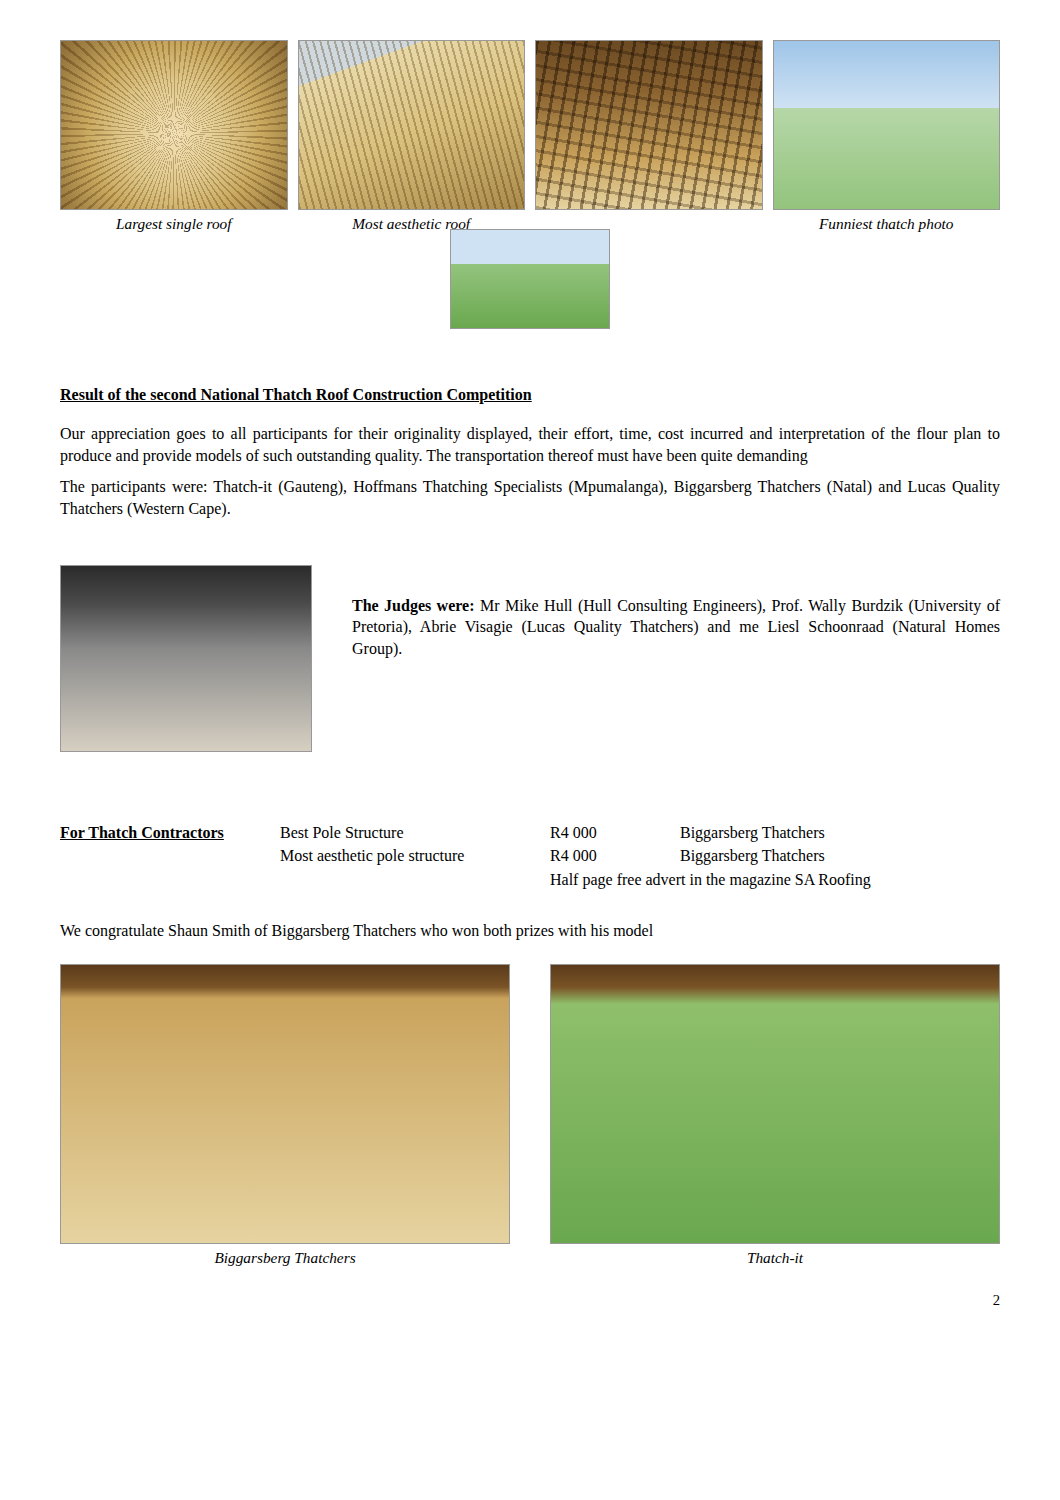Largest single roof
Most aesthetic roof
Funniest thatch photo
Result of the second National Thatch Roof Construction Competition
Our appreciation goes to all participants for their originality displayed, their effort, time, cost incurred and interpretation of the flour plan to produce and provide models of such outstanding quality. The transportation thereof must have been quite demanding
The participants were: Thatch-it (Gauteng), Hoffmans Thatching Specialists (Mpumalanga), Biggarsberg Thatchers (Natal) and Lucas Quality Thatchers (Western Cape).
The Judges were: Mr Mike Hull (Hull Consulting Engineers), Prof. Wally Burdzik (University of Pretoria), Abrie Visagie (Lucas Quality Thatchers) and me Liesl Schoonraad (Natural Homes Group).
| For Thatch Contractors | Best Pole Structure | R4 000 | Biggarsberg Thatchers |
| | Most aesthetic pole structure | R4 000 | Biggarsberg Thatchers |
| | | Half page free advert in the magazine SA Roofing |
We congratulate Shaun Smith of Biggarsberg Thatchers who won both prizes with his model
Biggarsberg Thatchers
Thatch-it
2